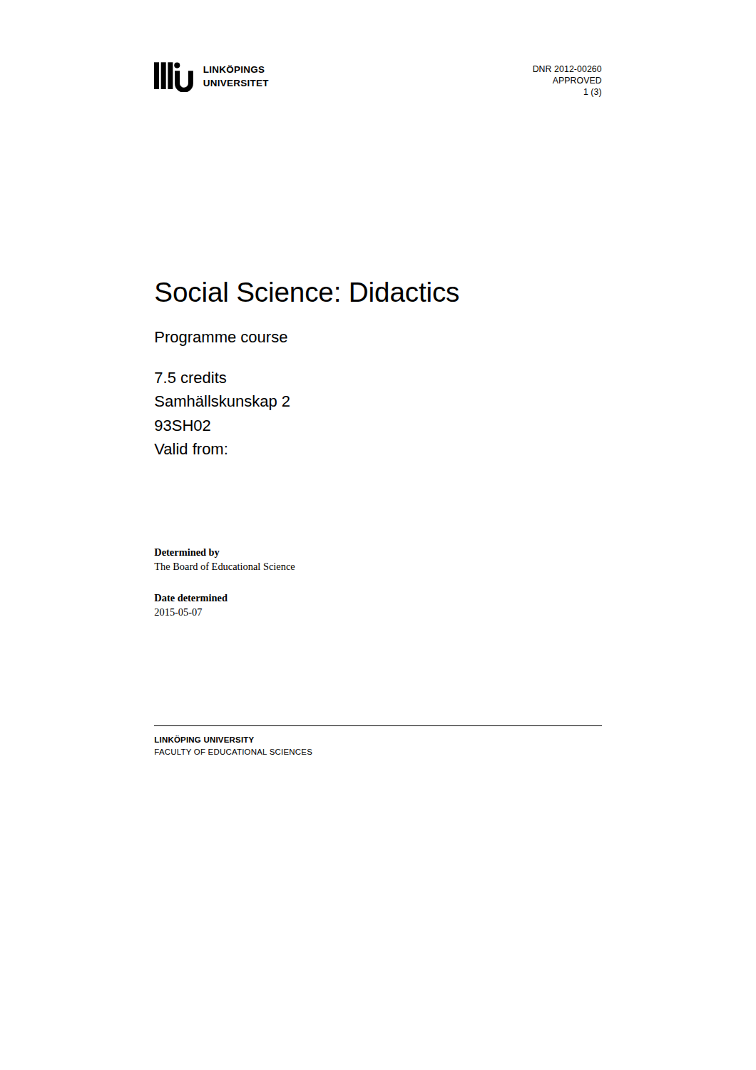LINKÖPINGS UNIVERSITET
DNR 2012-00260
APPROVED
1 (3)
Social Science: Didactics
Programme course
7.5 credits
Samhällskunskap 2
93SH02
Valid from:
Determined by
The Board of Educational Science
Date determined
2015-05-07
LINKÖPING UNIVERSITY
FACULTY OF EDUCATIONAL SCIENCES